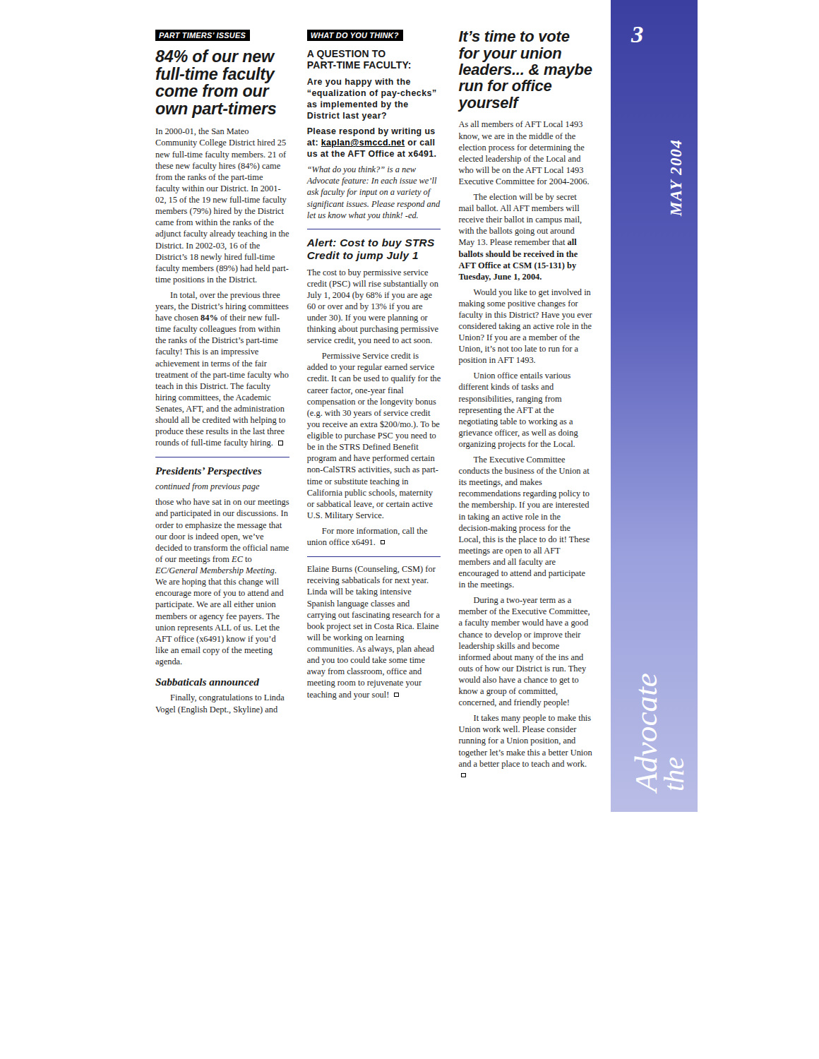PART TIMERS’ ISSUES
84% of our new full-time faculty come from our own part-timers
In 2000-01, the San Mateo Community College District hired 25 new full-time faculty members. 21 of these new faculty hires (84%) came from the ranks of the part-time faculty within our District. In 2001-02, 15 of the 19 new full-time faculty members (79%) hired by the District came from within the ranks of the adjunct faculty already teaching in the District. In 2002-03, 16 of the District’s 18 newly hired full-time faculty members (89%) had held part-time positions in the District.
In total, over the previous three years, the District’s hiring committees have chosen 84% of their new full-time faculty colleagues from within the ranks of the District’s part-time faculty! This is an impressive achievement in terms of the fair treatment of the part-time faculty who teach in this District. The faculty hiring committees, the Academic Senates, AFT, and the administration should all be credited with helping to produce these results in the last three rounds of full-time faculty hiring.
Presidents’ Perspectives
continued from previous page
those who have sat in on our meetings and participated in our discussions. In order to emphasize the message that our door is indeed open, we’ve decided to transform the official name of our meetings from EC to EC/General Membership Meeting. We are hoping that this change will encourage more of you to attend and participate. We are all either union members or agency fee payers. The union represents ALL of us. Let the AFT office (x6491) know if you’d like an email copy of the meeting agenda.
Sabbaticals announced
Finally, congratulations to Linda Vogel (English Dept., Skyline) and
WHAT DO YOU THINK?
A QUESTION TO
PART-TIME FACULTY:
Are you happy with the “equalization of pay-checks” as implemented by the District last year?
Please respond by writing us at: kaplan@smccd.net or call us at the AFT Office at x6491.
“What do you think?” is a new Advocate feature: In each issue we’ll ask faculty for input on a variety of significant issues. Please respond and let us know what you think! -ed.
Alert: Cost to buy STRS Credit to jump July 1
The cost to buy permissive service credit (PSC) will rise substantially on July 1, 2004 (by 68% if you are age 60 or over and by 13% if you are under 30). If you were planning or thinking about purchasing permissive service credit, you need to act soon.
Permissive Service credit is added to your regular earned service credit. It can be used to qualify for the career factor, one-year final compensation or the longevity bonus (e.g. with 30 years of service credit you receive an extra $200/mo.). To be eligible to purchase PSC you need to be in the STRS Defined Benefit program and have performed certain non-CalSTRS activities, such as part-time or substitute teaching in California public schools, maternity or sabbatical leave, or certain active U.S. Military Service.
For more information, call the union office x6491.
Elaine Burns (Counseling, CSM) for receiving sabbaticals for next year. Linda will be taking intensive Spanish language classes and carrying out fascinating research for a book project set in Costa Rica. Elaine will be working on learning communities. As always, plan ahead and you too could take some time away from classroom, office and meeting room to rejuvenate your teaching and your soul!
It’s time to vote for your union leaders... & maybe run for office yourself
As all members of AFT Local 1493 know, we are in the middle of the election process for determining the elected leadership of the Local and who will be on the AFT Local 1493 Executive Committee for 2004-2006.
The election will be by secret mail ballot. All AFT members will receive their ballot in campus mail, with the ballots going out around May 13. Please remember that all ballots should be received in the AFT Office at CSM (15-131) by Tuesday, June 1, 2004.
Would you like to get involved in making some positive changes for faculty in this District? Have you ever considered taking an active role in the Union? If you are a member of the Union, it’s not too late to run for a position in AFT 1493.
Union office entails various different kinds of tasks and responsibilities, ranging from representing the AFT at the negotiating table to working as a grievance officer, as well as doing organizing projects for the Local.
The Executive Committee conducts the business of the Union at its meetings, and makes recommendations regarding policy to the membership. If you are interested in taking an active role in the decision-making process for the Local, this is the place to do it! These meetings are open to all AFT members and all faculty are encouraged to attend and participate in the meetings.
During a two-year term as a member of the Executive Committee, a faculty member would have a good chance to develop or improve their leadership skills and become informed about many of the ins and outs of how our District is run. They would also have a chance to get to know a group of committed, concerned, and friendly people!
It takes many people to make this Union work well. Please consider running for a Union position, and together let’s make this a better Union and a better place to teach and work.
3
MAY 2004
Advocate
the